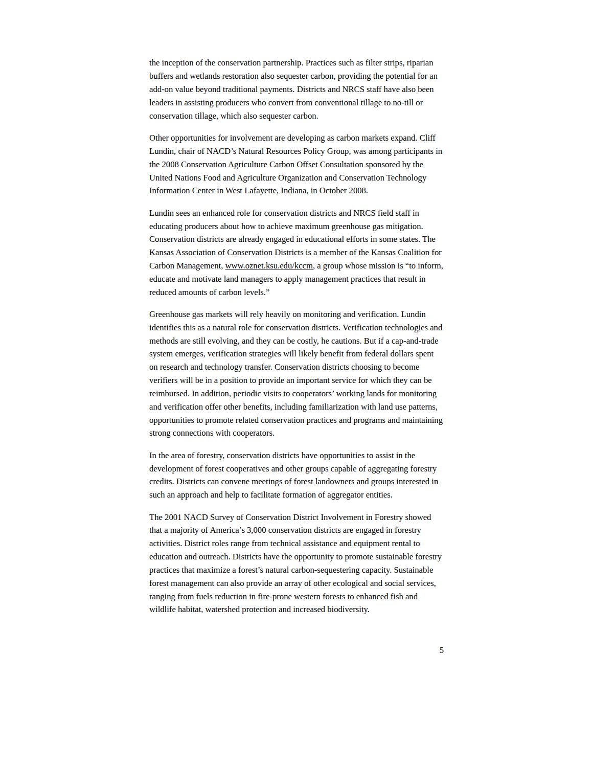the inception of the conservation partnership. Practices such as filter strips, riparian buffers and wetlands restoration also sequester carbon, providing the potential for an add-on value beyond traditional payments. Districts and NRCS staff have also been leaders in assisting producers who convert from conventional tillage to no-till or conservation tillage, which also sequester carbon.
Other opportunities for involvement are developing as carbon markets expand. Cliff Lundin, chair of NACD’s Natural Resources Policy Group, was among participants in the 2008 Conservation Agriculture Carbon Offset Consultation sponsored by the United Nations Food and Agriculture Organization and Conservation Technology Information Center in West Lafayette, Indiana, in October 2008.
Lundin sees an enhanced role for conservation districts and NRCS field staff in educating producers about how to achieve maximum greenhouse gas mitigation. Conservation districts are already engaged in educational efforts in some states. The Kansas Association of Conservation Districts is a member of the Kansas Coalition for Carbon Management, www.oznet.ksu.edu/kccm, a group whose mission is “to inform, educate and motivate land managers to apply management practices that result in reduced amounts of carbon levels.”
Greenhouse gas markets will rely heavily on monitoring and verification. Lundin identifies this as a natural role for conservation districts. Verification technologies and methods are still evolving, and they can be costly, he cautions. But if a cap-and-trade system emerges, verification strategies will likely benefit from federal dollars spent on research and technology transfer. Conservation districts choosing to become verifiers will be in a position to provide an important service for which they can be reimbursed. In addition, periodic visits to cooperators’ working lands for monitoring and verification offer other benefits, including familiarization with land use patterns, opportunities to promote related conservation practices and programs and maintaining strong connections with cooperators.
In the area of forestry, conservation districts have opportunities to assist in the development of forest cooperatives and other groups capable of aggregating forestry credits. Districts can convene meetings of forest landowners and groups interested in such an approach and help to facilitate formation of aggregator entities.
The 2001 NACD Survey of Conservation District Involvement in Forestry showed that a majority of America’s 3,000 conservation districts are engaged in forestry activities. District roles range from technical assistance and equipment rental to education and outreach. Districts have the opportunity to promote sustainable forestry practices that maximize a forest’s natural carbon-sequestering capacity. Sustainable forest management can also provide an array of other ecological and social services, ranging from fuels reduction in fire-prone western forests to enhanced fish and wildlife habitat, watershed protection and increased biodiversity.
5